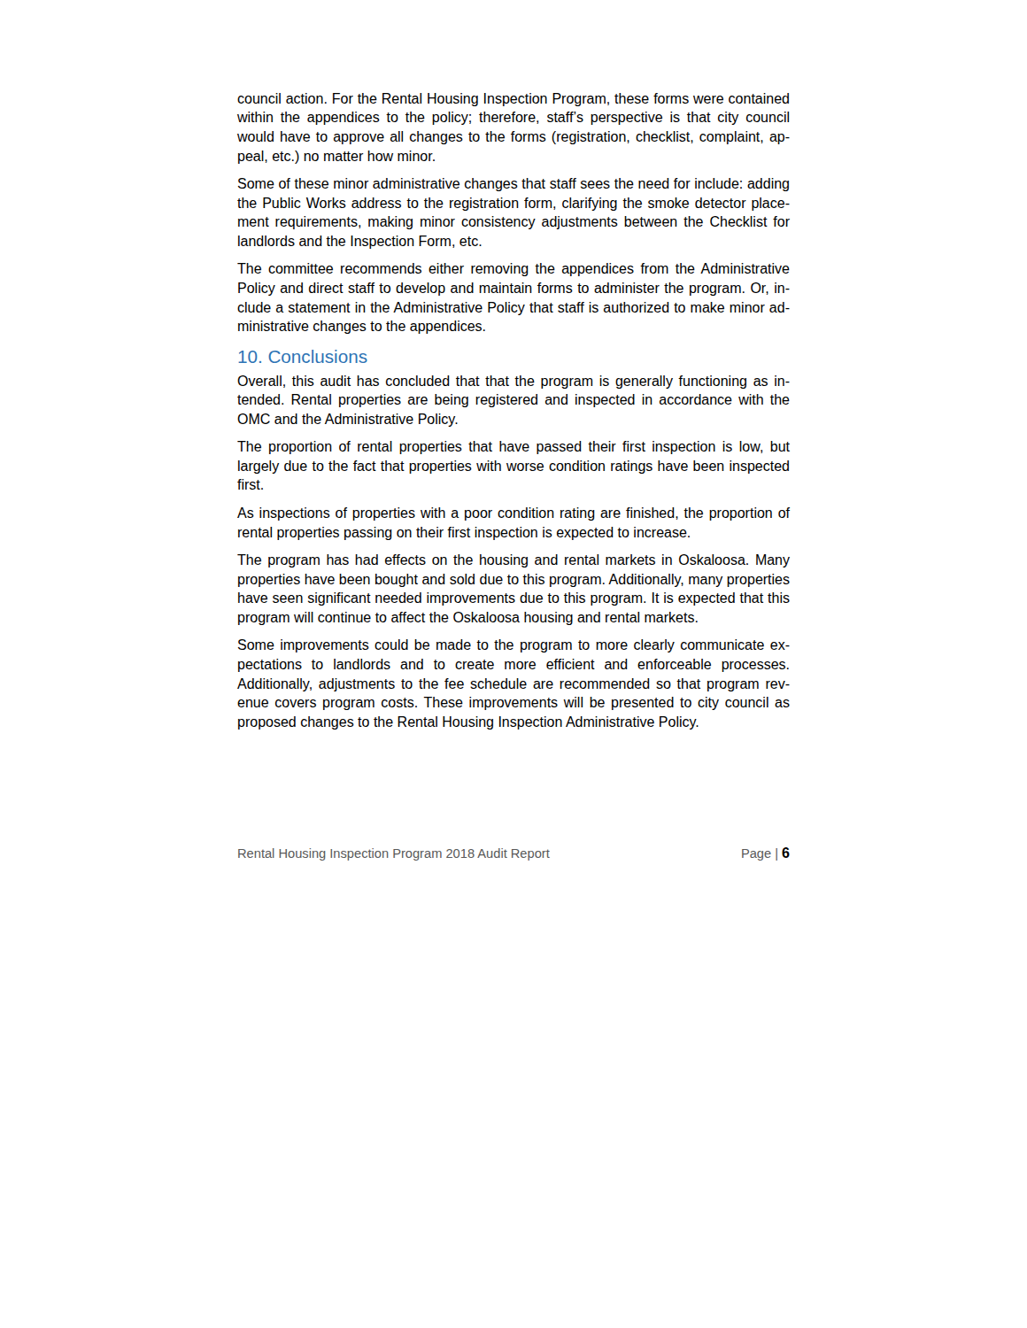council action. For the Rental Housing Inspection Program, these forms were contained within the appendices to the policy; therefore, staff’s perspective is that city council would have to approve all changes to the forms (registration, checklist, complaint, appeal, etc.) no matter how minor.
Some of these minor administrative changes that staff sees the need for include: adding the Public Works address to the registration form, clarifying the smoke detector placement requirements, making minor consistency adjustments between the Checklist for landlords and the Inspection Form, etc.
The committee recommends either removing the appendices from the Administrative Policy and direct staff to develop and maintain forms to administer the program. Or, include a statement in the Administrative Policy that staff is authorized to make minor administrative changes to the appendices.
10. Conclusions
Overall, this audit has concluded that that the program is generally functioning as intended. Rental properties are being registered and inspected in accordance with the OMC and the Administrative Policy.
The proportion of rental properties that have passed their first inspection is low, but largely due to the fact that properties with worse condition ratings have been inspected first.
As inspections of properties with a poor condition rating are finished, the proportion of rental properties passing on their first inspection is expected to increase.
The program has had effects on the housing and rental markets in Oskaloosa. Many properties have been bought and sold due to this program. Additionally, many properties have seen significant needed improvements due to this program. It is expected that this program will continue to affect the Oskaloosa housing and rental markets.
Some improvements could be made to the program to more clearly communicate expectations to landlords and to create more efficient and enforceable processes. Additionally, adjustments to the fee schedule are recommended so that program revenue covers program costs. These improvements will be presented to city council as proposed changes to the Rental Housing Inspection Administrative Policy.
Rental Housing Inspection Program 2018 Audit Report
Page | 6